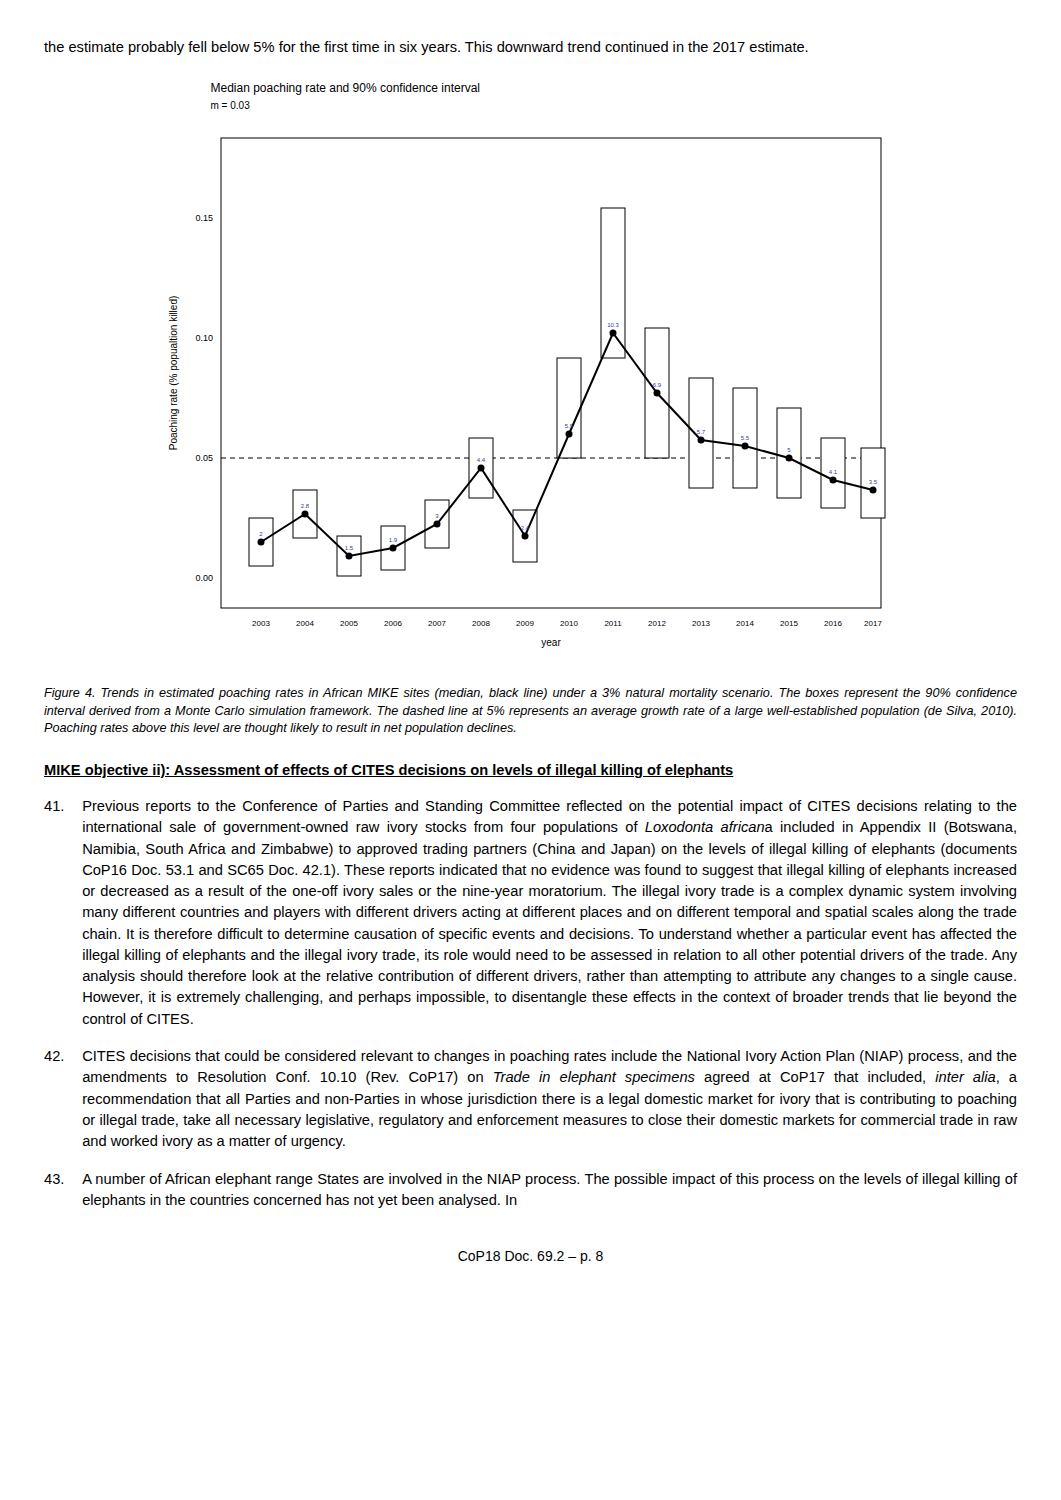the estimate probably fell below 5% for the first time in six years. This downward trend continued in the 2017 estimate.
Median poaching rate and 90% confidence interval
m = 0.03
Poaching rate (% popualtion killed) 0.00 0.05 0.10 0.15 2003 2004 2005 2006 2007 2008 2009 2010 2011 2012 2013 2014 2015 2016 2017 year 2 2.8 1.5 1.9 3 4.4 2.4 5.9 10.3 6.9 5.7 5.5 5 4.1 3.5
Figure 4. Trends in estimated poaching rates in African MIKE sites (median, black line) under a 3% natural mortality scenario. The boxes represent the 90% confidence interval derived from a Monte Carlo simulation framework. The dashed line at 5% represents an average growth rate of a large well-established population (de Silva, 2010). Poaching rates above this level are thought likely to result in net population declines.
MIKE objective ii): Assessment of effects of CITES decisions on levels of illegal killing of elephants
Previous reports to the Conference of Parties and Standing Committee reflected on the potential impact of CITES decisions relating to the international sale of government-owned raw ivory stocks from four populations of Loxodonta africana included in Appendix II (Botswana, Namibia, South Africa and Zimbabwe) to approved trading partners (China and Japan) on the levels of illegal killing of elephants (documents CoP16 Doc. 53.1 and SC65 Doc. 42.1). These reports indicated that no evidence was found to suggest that illegal killing of elephants increased or decreased as a result of the one-off ivory sales or the nine-year moratorium. The illegal ivory trade is a complex dynamic system involving many different countries and players with different drivers acting at different places and on different temporal and spatial scales along the trade chain. It is therefore difficult to determine causation of specific events and decisions. To understand whether a particular event has affected the illegal killing of elephants and the illegal ivory trade, its role would need to be assessed in relation to all other potential drivers of the trade. Any analysis should therefore look at the relative contribution of different drivers, rather than attempting to attribute any changes to a single cause. However, it is extremely challenging, and perhaps impossible, to disentangle these effects in the context of broader trends that lie beyond the control of CITES.
CITES decisions that could be considered relevant to changes in poaching rates include the National Ivory Action Plan (NIAP) process, and the amendments to Resolution Conf. 10.10 (Rev. CoP17) on Trade in elephant specimens agreed at CoP17 that included, inter alia, a recommendation that all Parties and non-Parties in whose jurisdiction there is a legal domestic market for ivory that is contributing to poaching or illegal trade, take all necessary legislative, regulatory and enforcement measures to close their domestic markets for commercial trade in raw and worked ivory as a matter of urgency.
A number of African elephant range States are involved in the NIAP process. The possible impact of this process on the levels of illegal killing of elephants in the countries concerned has not yet been analysed. In
CoP18 Doc. 69.2 – p. 8